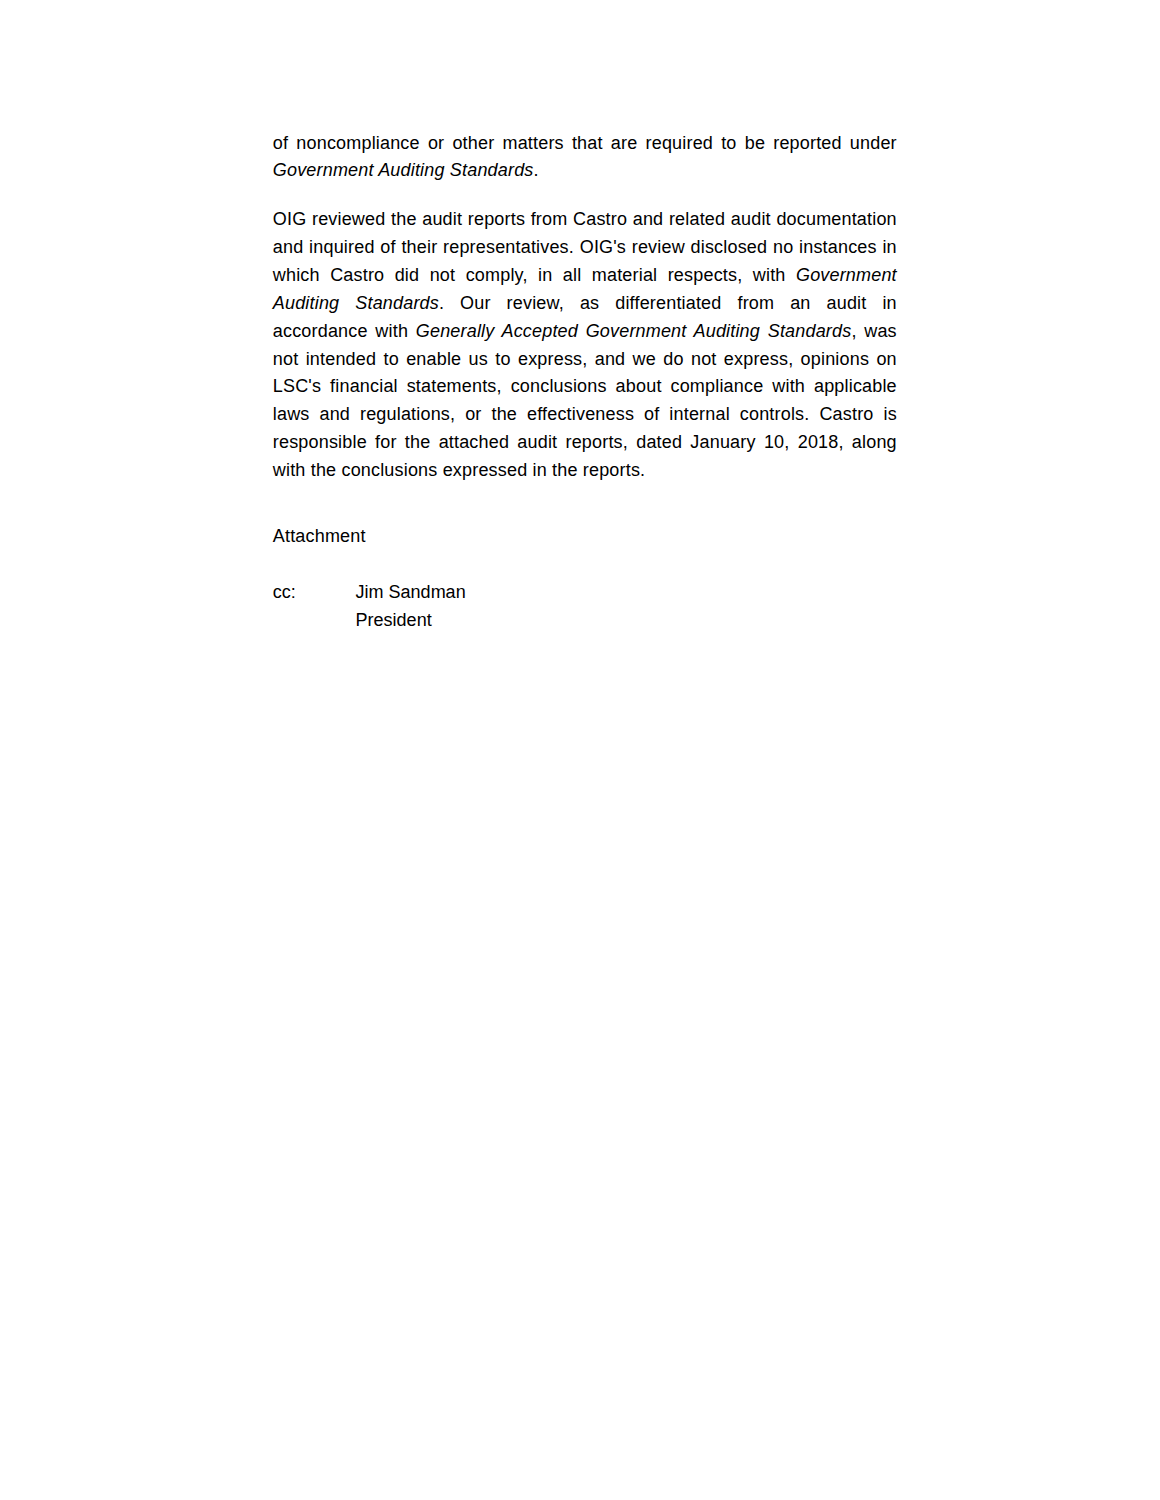of noncompliance or other matters that are required to be reported under Government Auditing Standards.
OIG reviewed the audit reports from Castro and related audit documentation and inquired of their representatives. OIG's review disclosed no instances in which Castro did not comply, in all material respects, with Government Auditing Standards. Our review, as differentiated from an audit in accordance with Generally Accepted Government Auditing Standards, was not intended to enable us to express, and we do not express, opinions on LSC's financial statements, conclusions about compliance with applicable laws and regulations, or the effectiveness of internal controls. Castro is responsible for the attached audit reports, dated January 10, 2018, along with the conclusions expressed in the reports.
Attachment
cc:
Jim Sandman
President